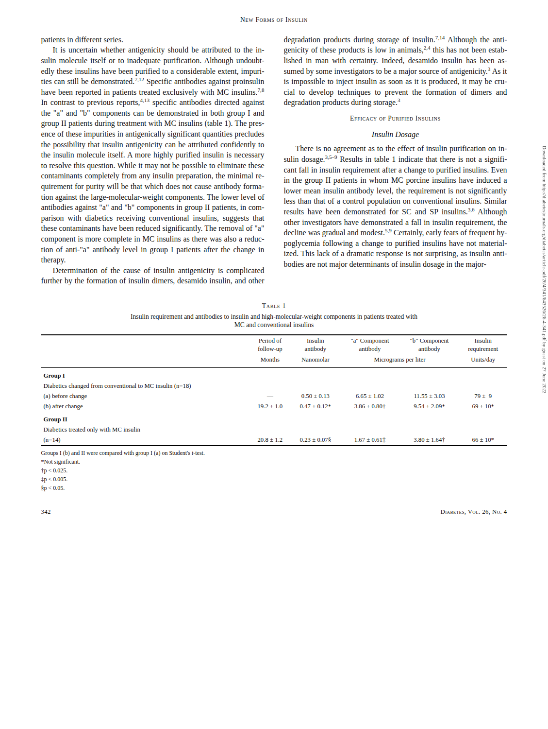New Forms of Insulin
patients in different series.
It is uncertain whether antigenicity should be attributed to the insulin molecule itself or to inadequate purification. Although undoubtedly these insulins have been purified to a considerable extent, impurities can still be demonstrated.7,12 Specific antibodies against proinsulin have been reported in patients treated exclusively with MC insulins.7,8 In contrast to previous reports,4,13 specific antibodies directed against the "a" and "b" components can be demonstrated in both group I and group II patients during treatment with MC insulins (table 1). The presence of these impurities in antigenically significant quantities precludes the possibility that insulin antigenicity can be attributed confidently to the insulin molecule itself. A more highly purified insulin is necessary to resolve this question. While it may not be possible to eliminate these contaminants completely from any insulin preparation, the minimal requirement for purity will be that which does not cause antibody formation against the large-molecular-weight components. The lower level of antibodies against "a" and "b" components in group II patients, in comparison with diabetics receiving conventional insulins, suggests that these contaminants have been reduced significantly. The removal of "a" component is more complete in MC insulins as there was also a reduction of anti-"a" antibody level in group I patients after the change in therapy.
Determination of the cause of insulin antigenicity is complicated further by the formation of insulin dimers, desamido insulin, and other degradation products during storage of insulin.7,14 Although the antigenicity of these products is low in animals,2,4 this has not been established in man with certainty. Indeed, desamido insulin has been assumed by some investigators to be a major source of antigenicity.3 As it is impossible to inject insulin as soon as it is produced, it may be crucial to develop techniques to prevent the formation of dimers and degradation products during storage.3
Efficacy of Purified Insulins
Insulin Dosage
There is no agreement as to the effect of insulin purification on insulin dosage.3,5–9 Results in table 1 indicate that there is not a significant fall in insulin requirement after a change to purified insulins. Even in the group II patients in whom MC porcine insulins have induced a lower mean insulin antibody level, the requirement is not significantly less than that of a control population on conventional insulins. Similar results have been demonstrated for SC and SP insulins.3,6 Although other investigators have demonstrated a fall in insulin requirement, the decline was gradual and modest.5,9 Certainly, early fears of frequent hypoglycemia following a change to purified insulins have not materialized. This lack of a dramatic response is not surprising, as insulin antibodies are not major determinants of insulin dosage in the major-
Table 1
Insulin requirement and antibodies to insulin and high-molecular-weight components in patients treated with MC and conventional insulins
| | Period of follow-up | Insulin antibody | "a" Component antibody | "b" Component antibody | Insulin requirement |
| --- | --- | --- | --- | --- | --- |
| | Months | Nanomolar | Micrograms per liter | Units/day |
| Group I | | | | | |
| Diabetics changed from conventional to MC insulin (n=18) | | | | | |
| (a) before change | — | 0.50 ± 0.13 | 6.65 ± 1.02 | 11.55 ± 3.03 | 79 ± 9 |
| (b) after change | 19.2 ± 1.0 | 0.47 ± 0.12* | 3.86 ± 0.80† | 9.54 ± 2.09* | 69 ± 10* |
| Group II | | | | | |
| Diabetics treated only with MC insulin | | | | | |
| (n=14) | 20.8 ± 1.2 | 0.23 ± 0.07§ | 1.67 ± 0.61‡ | 3.80 ± 1.64† | 66 ± 10* |
Groups I (b) and II were compared with group I (a) on Student's t-test.
*Not significant.
†p < 0.025.
‡p < 0.005.
§p < 0.05.
342 Diabetes, Vol. 26, No. 4
Downloaded from http://diabetesjournals.org/diabetes/article-pdf/26/4/341/643526/26-4-341.pdf by guest on 27 June 2022